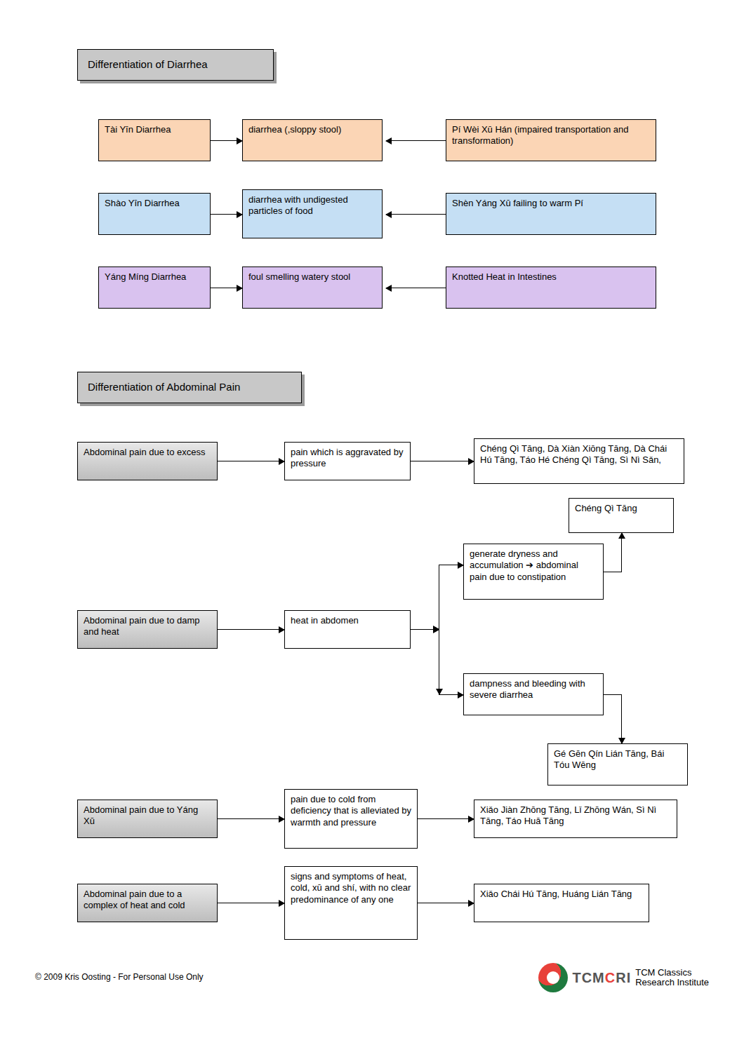Differentiation of Diarrhea
Tài Yīn Diarrhea
diarrhea (,sloppy stool)
Pí Wèi Xū Hán (impaired transportation and transformation)
Shào Yīn Diarrhea
diarrhea with undigested particles of food
Shèn Yáng Xū failing to warm Pí
Yáng Míng Diarrhea
foul smelling watery stool
Knotted Heat in Intestines
Differentiation of Abdominal Pain
Abdominal pain due to excess
pain which is aggravated by pressure
Chéng Qì Tāng, Dà Xiàn Xiōng Tāng, Dà Chái Hú Tāng, Táo Hé Chéng Qì Tāng, Sì Nì Sǎn,
Abdominal pain due to damp and heat
heat in abdomen
generate dryness and accumulation ➔ abdominal pain due to constipation
dampness and bleeding with severe diarrhea
Chéng Qì Tāng
Gé Gēn Qín Lián Tāng, Bái Tóu Wēng
Abdominal pain due to Yáng Xū
pain due to cold from deficiency that is alleviated by warmth and pressure
Xiǎo Jiàn Zhōng Tāng, Lǐ Zhōng Wán, Sì Nì Tāng, Táo Huā Tāng
Abdominal pain due to a complex of heat and cold
signs and symptoms of heat, cold, xū and shí, with no clear predominance of any one
Xiǎo Chái Hú Tāng, Huáng Lián Tāng
© 2009 Kris Oosting - For Personal Use Only
TCMCRI
TCM Classics
Research Institute